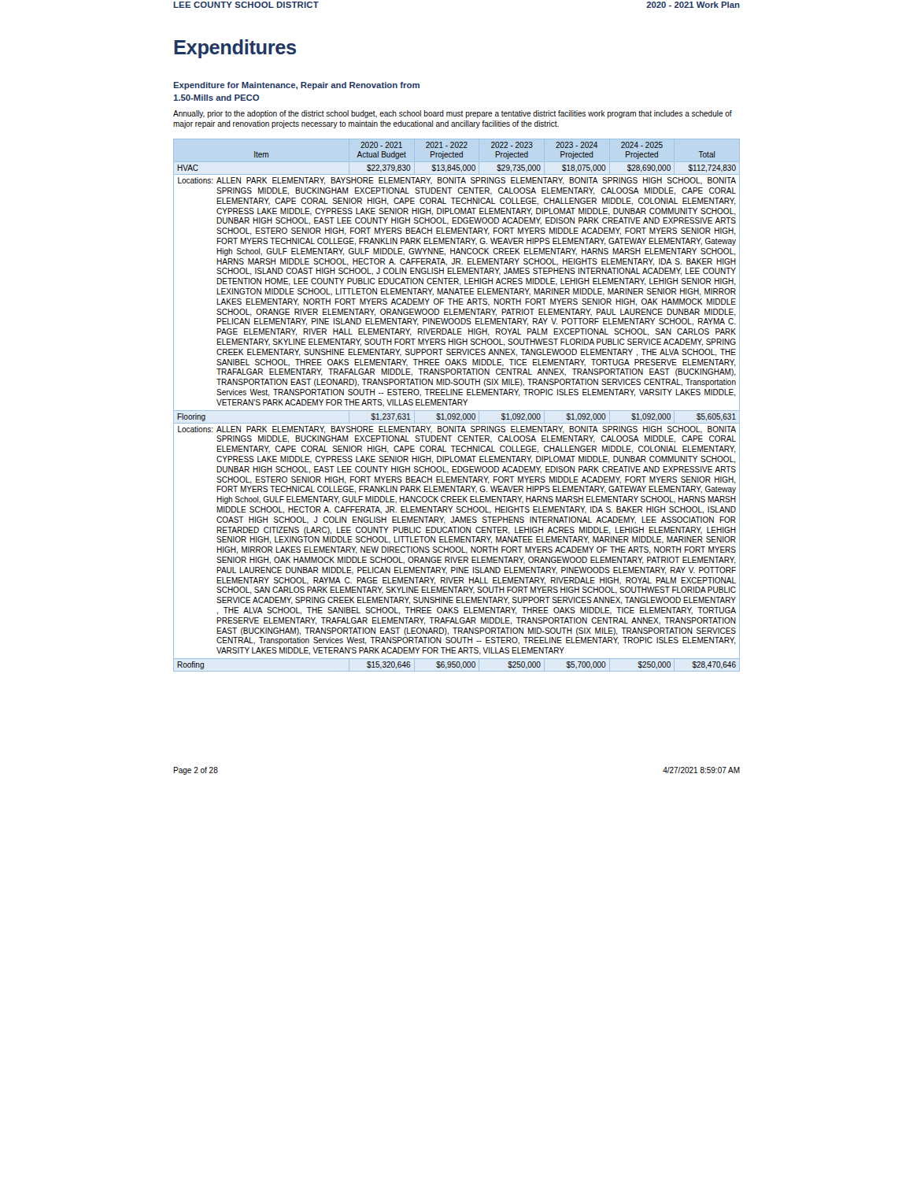LEE COUNTY SCHOOL DISTRICT
2020 - 2021 Work Plan
Expenditures
Expenditure for Maintenance, Repair and Renovation from
1.50-Mills and PECO
Annually, prior to the adoption of the district school budget, each school board must prepare a tentative district facilities work program that includes a schedule of major repair and renovation projects necessary to maintain the educational and ancillary facilities of the district.
| Item | 2020 - 2021 Actual Budget | 2021 - 2022 Projected | 2022 - 2023 Projected | 2023 - 2024 Projected | 2024 - 2025 Projected | Total |
| --- | --- | --- | --- | --- | --- | --- |
| HVAC | $22,379,830 | $13,845,000 | $29,735,000 | $18,075,000 | $28,690,000 | $112,724,830 |
| Locations: ALLEN PARK ELEMENTARY, BAYSHORE ELEMENTARY, BONITA SPRINGS ELEMENTARY, BONITA SPRINGS HIGH SCHOOL, BONITA SPRINGS MIDDLE, BUCKINGHAM EXCEPTIONAL STUDENT CENTER, CALOOSA ELEMENTARY, CALOOSA MIDDLE, CAPE CORAL ELEMENTARY, CAPE CORAL SENIOR HIGH, CAPE CORAL TECHNICAL COLLEGE, CHALLENGER MIDDLE, COLONIAL ELEMENTARY, CYPRESS LAKE MIDDLE, CYPRESS LAKE SENIOR HIGH, DIPLOMAT ELEMENTARY, DIPLOMAT MIDDLE, DUNBAR COMMUNITY SCHOOL, DUNBAR HIGH SCHOOL, EAST LEE COUNTY HIGH SCHOOL, EDGEWOOD ACADEMY, EDISON PARK CREATIVE AND EXPRESSIVE ARTS SCHOOL, ESTERO SENIOR HIGH, FORT MYERS BEACH ELEMENTARY, FORT MYERS MIDDLE ACADEMY, FORT MYERS SENIOR HIGH, FORT MYERS TECHNICAL COLLEGE, FRANKLIN PARK ELEMENTARY, G. WEAVER HIPPS ELEMENTARY, GATEWAY ELEMENTARY, Gateway High School, GULF ELEMENTARY, GULF MIDDLE, GWYNNE, HANCOCK CREEK ELEMENTARY, HARNS MARSH ELEMENTARY SCHOOL, HARNS MARSH MIDDLE SCHOOL, HECTOR A. CAFFERATA, JR. ELEMENTARY SCHOOL, HEIGHTS ELEMENTARY, IDA S. BAKER HIGH SCHOOL, ISLAND COAST HIGH SCHOOL, J COLIN ENGLISH ELEMENTARY, JAMES STEPHENS INTERNATIONAL ACADEMY, LEE COUNTY DETENTION HOME, LEE COUNTY PUBLIC EDUCATION CENTER, LEHIGH ACRES MIDDLE, LEHIGH ELEMENTARY, LEHIGH SENIOR HIGH, LEXINGTON MIDDLE SCHOOL, LITTLETON ELEMENTARY, MANATEE ELEMENTARY, MARINER MIDDLE, MARINER SENIOR HIGH, MIRROR LAKES ELEMENTARY, NORTH FORT MYERS ACADEMY OF THE ARTS, NORTH FORT MYERS SENIOR HIGH, OAK HAMMOCK MIDDLE SCHOOL, ORANGE RIVER ELEMENTARY, ORANGEWOOD ELEMENTARY, PATRIOT ELEMENTARY, PAUL LAURENCE DUNBAR MIDDLE, PELICAN ELEMENTARY, PINE ISLAND ELEMENTARY, PINEWOODS ELEMENTARY, RAY V. POTTORF ELEMENTARY SCHOOL, RAYMA C. PAGE ELEMENTARY, RIVER HALL ELEMENTARY, RIVERDALE HIGH, ROYAL PALM EXCEPTIONAL SCHOOL, SAN CARLOS PARK ELEMENTARY, SKYLINE ELEMENTARY, SOUTH FORT MYERS HIGH SCHOOL, SOUTHWEST FLORIDA PUBLIC SERVICE ACADEMY, SPRING CREEK ELEMENTARY, SUNSHINE ELEMENTARY, SUPPORT SERVICES ANNEX, TANGLEWOOD ELEMENTARY , THE ALVA SCHOOL, THE SANIBEL SCHOOL, THREE OAKS ELEMENTARY, THREE OAKS MIDDLE, TICE ELEMENTARY, TORTUGA PRESERVE ELEMENTARY, TRAFALGAR ELEMENTARY, TRAFALGAR MIDDLE, TRANSPORTATION CENTRAL ANNEX, TRANSPORTATION EAST (BUCKINGHAM), TRANSPORTATION EAST (LEONARD), TRANSPORTATION MID-SOUTH (SIX MILE), TRANSPORTATION SERVICES CENTRAL, Transportation Services West, TRANSPORTATION SOUTH -- ESTERO, TREELINE ELEMENTARY, TROPIC ISLES ELEMENTARY, VARSITY LAKES MIDDLE, VETERAN'S PARK ACADEMY FOR THE ARTS, VILLAS ELEMENTARY |
| Flooring | $1,237,631 | $1,092,000 | $1,092,000 | $1,092,000 | $1,092,000 | $5,605,631 |
| Locations: ALLEN PARK ELEMENTARY, BAYSHORE ELEMENTARY, BONITA SPRINGS ELEMENTARY, BONITA SPRINGS HIGH SCHOOL, BONITA SPRINGS MIDDLE, BUCKINGHAM EXCEPTIONAL STUDENT CENTER, CALOOSA ELEMENTARY, CALOOSA MIDDLE, CAPE CORAL ELEMENTARY, CAPE CORAL SENIOR HIGH, CAPE CORAL TECHNICAL COLLEGE, CHALLENGER MIDDLE, COLONIAL ELEMENTARY, CYPRESS LAKE MIDDLE, CYPRESS LAKE SENIOR HIGH, DIPLOMAT ELEMENTARY, DIPLOMAT MIDDLE, DUNBAR COMMUNITY SCHOOL, DUNBAR HIGH SCHOOL, EAST LEE COUNTY HIGH SCHOOL, EDGEWOOD ACADEMY, EDISON PARK CREATIVE AND EXPRESSIVE ARTS SCHOOL, ESTERO SENIOR HIGH, FORT MYERS BEACH ELEMENTARY, FORT MYERS MIDDLE ACADEMY, FORT MYERS SENIOR HIGH, FORT MYERS TECHNICAL COLLEGE, FRANKLIN PARK ELEMENTARY, G. WEAVER HIPPS ELEMENTARY, GATEWAY ELEMENTARY, Gateway High School, GULF ELEMENTARY, GULF MIDDLE, HANCOCK CREEK ELEMENTARY, HARNS MARSH ELEMENTARY SCHOOL, HARNS MARSH MIDDLE SCHOOL, HECTOR A. CAFFERATA, JR. ELEMENTARY SCHOOL, HEIGHTS ELEMENTARY, IDA S. BAKER HIGH SCHOOL, ISLAND COAST HIGH SCHOOL, J COLIN ENGLISH ELEMENTARY, JAMES STEPHENS INTERNATIONAL ACADEMY, LEE ASSOCIATION FOR RETARDED CITIZENS (LARC), LEE COUNTY PUBLIC EDUCATION CENTER, LEHIGH ACRES MIDDLE, LEHIGH ELEMENTARY, LEHIGH SENIOR HIGH, LEXINGTON MIDDLE SCHOOL, LITTLETON ELEMENTARY, MANATEE ELEMENTARY, MARINER MIDDLE, MARINER SENIOR HIGH, MIRROR LAKES ELEMENTARY, NEW DIRECTIONS SCHOOL, NORTH FORT MYERS ACADEMY OF THE ARTS, NORTH FORT MYERS SENIOR HIGH, OAK HAMMOCK MIDDLE SCHOOL, ORANGE RIVER ELEMENTARY, ORANGEWOOD ELEMENTARY, PATRIOT ELEMENTARY, PAUL LAURENCE DUNBAR MIDDLE, PELICAN ELEMENTARY, PINE ISLAND ELEMENTARY, PINEWOODS ELEMENTARY, RAY V. POTTORF ELEMENTARY SCHOOL, RAYMA C. PAGE ELEMENTARY, RIVER HALL ELEMENTARY, RIVERDALE HIGH, ROYAL PALM EXCEPTIONAL SCHOOL, SAN CARLOS PARK ELEMENTARY, SKYLINE ELEMENTARY, SOUTH FORT MYERS HIGH SCHOOL, SOUTHWEST FLORIDA PUBLIC SERVICE ACADEMY, SPRING CREEK ELEMENTARY, SUNSHINE ELEMENTARY, SUPPORT SERVICES ANNEX, TANGLEWOOD ELEMENTARY , THE ALVA SCHOOL, THE SANIBEL SCHOOL, THREE OAKS ELEMENTARY, THREE OAKS MIDDLE, TICE ELEMENTARY, TORTUGA PRESERVE ELEMENTARY, TRAFALGAR ELEMENTARY, TRAFALGAR MIDDLE, TRANSPORTATION CENTRAL ANNEX, TRANSPORTATION EAST (BUCKINGHAM), TRANSPORTATION EAST (LEONARD), TRANSPORTATION MID-SOUTH (SIX MILE), TRANSPORTATION SERVICES CENTRAL, Transportation Services West, TRANSPORTATION SOUTH -- ESTERO, TREELINE ELEMENTARY, TROPIC ISLES ELEMENTARY, VARSITY LAKES MIDDLE, VETERAN'S PARK ACADEMY FOR THE ARTS, VILLAS ELEMENTARY |
| Roofing | $15,320,646 | $6,950,000 | $250,000 | $5,700,000 | $250,000 | $28,470,646 |
Page 2 of 28
4/27/2021 8:59:07 AM